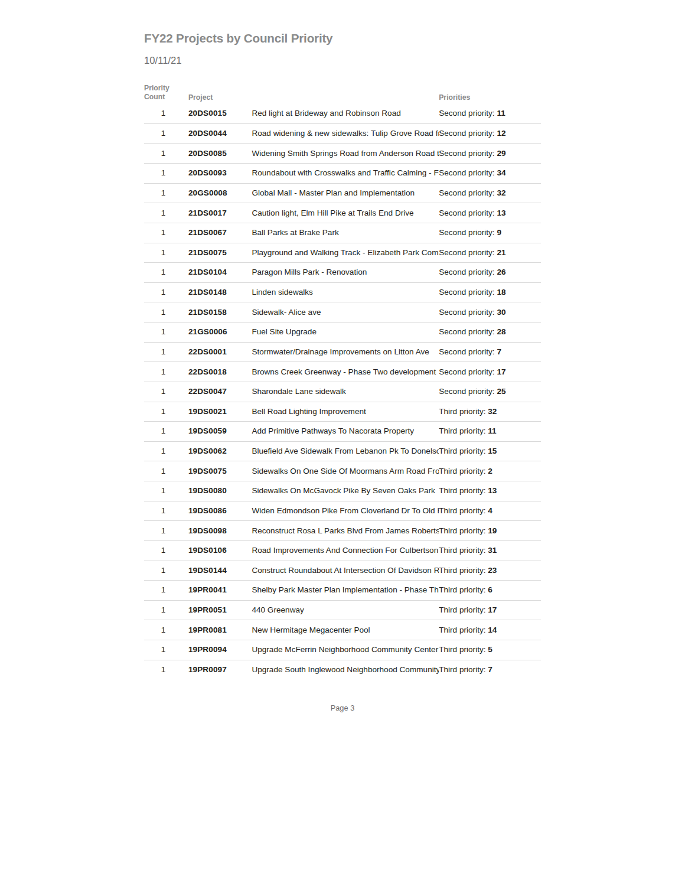FY22 Projects by Council Priority
10/11/21
| Priority Count | Project | | Priorities |
| --- | --- | --- | --- |
| 1 | 20DS0015 | Red light at Brideway and Robinson Road | Second priority: 11 |
| 1 | 20DS0044 | Road widening & new sidewalks: Tulip Grove Road from Central | Second priority: 12 |
| 1 | 20DS0085 | Widening Smith Springs Road from Anderson Road to Bell Road | Second priority: 29 |
| 1 | 20DS0093 | Roundabout with Crosswalks and Traffic Calming - Forrest Park | Second priority: 34 |
| 1 | 20GS0008 | Global Mall - Master Plan and Implementation | Second priority: 32 |
| 1 | 21DS0017 | Caution light, Elm Hill Pike at Trails End Drive | Second priority: 13 |
| 1 | 21DS0067 | Ball Parks at Brake Park | Second priority: 9 |
| 1 | 21DS0075 | Playground and Walking Track - Elizabeth Park Community Cente | Second priority: 21 |
| 1 | 21DS0104 | Paragon Mills Park - Renovation | Second priority: 26 |
| 1 | 21DS0148 | Linden sidewalks | Second priority: 18 |
| 1 | 21DS0158 | Sidewalk- Alice ave | Second priority: 30 |
| 1 | 21GS0006 | Fuel Site Upgrade | Second priority: 28 |
| 1 | 22DS0001 | Stormwater/Drainage Improvements on Litton Ave | Second priority: 7 |
| 1 | 22DS0018 | Browns Creek Greenway - Phase Two development | Second priority: 17 |
| 1 | 22DS0047 | Sharondale Lane sidewalk | Second priority: 25 |
| 1 | 19DS0021 | Bell Road Lighting Improvement | Third priority: 32 |
| 1 | 19DS0059 | Add Primitive Pathways To Nacorata Property | Third priority: 11 |
| 1 | 19DS0062 | Bluefield Ave Sidewalk From Lebanon Pk To Donelson Pk | Third priority: 15 |
| 1 | 19DS0075 | Sidewalks On One Side Of Moormans Arm Road From Buena Vist | Third priority: 2 |
| 1 | 19DS0080 | Sidewalks On McGavock Pike By Seven Oaks Park | Third priority: 13 |
| 1 | 19DS0086 | Widen Edmondson Pike From Cloverland Dr To Old Hickory Blvd | Third priority: 4 |
| 1 | 19DS0098 | Reconstruct Rosa L Parks Blvd From James Robertson To I-65 | Third priority: 19 |
| 1 | 19DS0106 | Road Improvements And Connection For Culbertson Rd | Third priority: 31 |
| 1 | 19DS0144 | Construct Roundabout At Intersection Of Davidson Rd & Post Rd | Third priority: 23 |
| 1 | 19PR0041 | Shelby Park Master Plan Implementation - Phase Three | Third priority: 6 |
| 1 | 19PR0051 | 440 Greenway | Third priority: 17 |
| 1 | 19PR0081 | New Hermitage Megacenter Pool | Third priority: 14 |
| 1 | 19PR0094 | Upgrade McFerrin Neighborhood Community Center to Regional | Third priority: 5 |
| 1 | 19PR0097 | Upgrade South Inglewood Neighborhood Community Center to R | Third priority: 7 |
Page 3